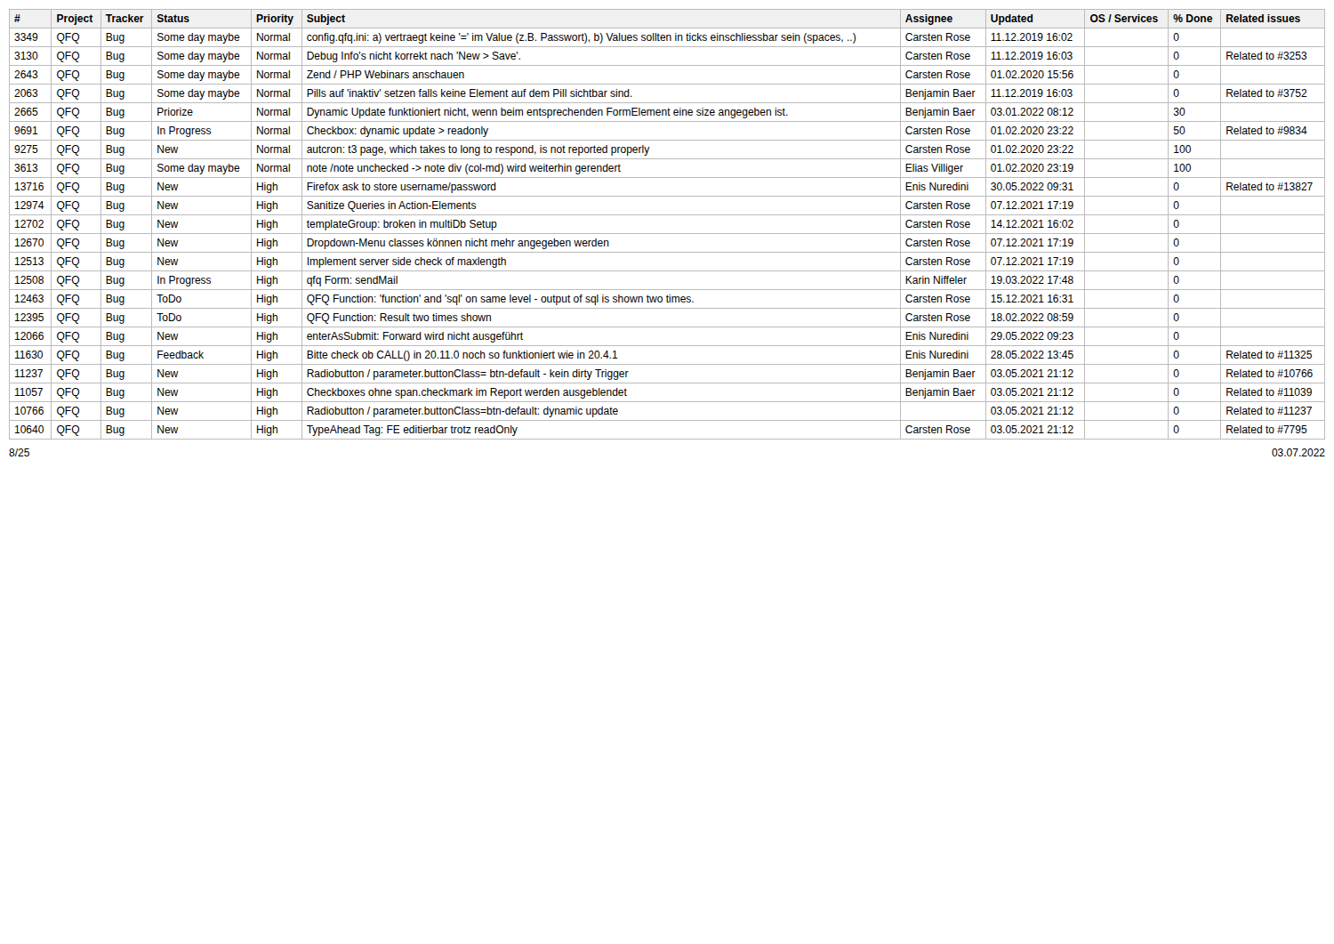| # | Project | Tracker | Status | Priority | Subject | Assignee | Updated | OS / Services | % Done | Related issues |
| --- | --- | --- | --- | --- | --- | --- | --- | --- | --- | --- |
| 3349 | QFQ | Bug | Some day maybe | Normal | config.qfq.ini: a) vertraegt keine '=' im Value (z.B. Passwort), b) Values sollten in ticks einschliessbar sein (spaces, ..) | Carsten Rose | 11.12.2019 16:02 | | 0 | |
| 3130 | QFQ | Bug | Some day maybe | Normal | Debug Info's nicht korrekt nach 'New > Save'. | Carsten Rose | 11.12.2019 16:03 | | 0 | Related to #3253 |
| 2643 | QFQ | Bug | Some day maybe | Normal | Zend / PHP Webinars anschauen | Carsten Rose | 01.02.2020 15:56 | | 0 | |
| 2063 | QFQ | Bug | Some day maybe | Normal | Pills auf 'inaktiv' setzen falls keine Element auf dem Pill sichtbar sind. | Benjamin Baer | 11.12.2019 16:03 | | 0 | Related to #3752 |
| 2665 | QFQ | Bug | Priorize | Normal | Dynamic Update funktioniert nicht, wenn beim entsprechenden FormElement eine size angegeben ist. | Benjamin Baer | 03.01.2022 08:12 | | 30 | |
| 9691 | QFQ | Bug | In Progress | Normal | Checkbox: dynamic update > readonly | Carsten Rose | 01.02.2020 23:22 | | 50 | Related to #9834 |
| 9275 | QFQ | Bug | New | Normal | autcron: t3 page, which takes to long to respond, is not reported properly | Carsten Rose | 01.02.2020 23:22 | | 100 | |
| 3613 | QFQ | Bug | Some day maybe | Normal | note /note unchecked -> note div (col-md) wird weiterhin gerendert | Elias Villiger | 01.02.2020 23:19 | | 100 | |
| 13716 | QFQ | Bug | New | High | Firefox ask to store username/password | Enis Nuredini | 30.05.2022 09:31 | | 0 | Related to #13827 |
| 12974 | QFQ | Bug | New | High | Sanitize Queries in Action-Elements | Carsten Rose | 07.12.2021 17:19 | | 0 | |
| 12702 | QFQ | Bug | New | High | templateGroup: broken in multiDb Setup | Carsten Rose | 14.12.2021 16:02 | | 0 | |
| 12670 | QFQ | Bug | New | High | Dropdown-Menu classes können nicht mehr angegeben werden | Carsten Rose | 07.12.2021 17:19 | | 0 | |
| 12513 | QFQ | Bug | New | High | Implement server side check of maxlength | Carsten Rose | 07.12.2021 17:19 | | 0 | |
| 12508 | QFQ | Bug | In Progress | High | qfq Form: sendMail | Karin Niffeler | 19.03.2022 17:48 | | 0 | |
| 12463 | QFQ | Bug | ToDo | High | QFQ Function: 'function' and 'sql' on same level - output of sql is shown two times. | Carsten Rose | 15.12.2021 16:31 | | 0 | |
| 12395 | QFQ | Bug | ToDo | High | QFQ Function: Result two times shown | Carsten Rose | 18.02.2022 08:59 | | 0 | |
| 12066 | QFQ | Bug | New | High | enterAsSubmit: Forward wird nicht ausgeführt | Enis Nuredini | 29.05.2022 09:23 | | 0 | |
| 11630 | QFQ | Bug | Feedback | High | Bitte check ob CALL() in 20.11.0 noch so funktioniert wie in 20.4.1 | Enis Nuredini | 28.05.2022 13:45 | | 0 | Related to #11325 |
| 11237 | QFQ | Bug | New | High | Radiobutton / parameter.buttonClass= btn-default - kein dirty Trigger | Benjamin Baer | 03.05.2021 21:12 | | 0 | Related to #10766 |
| 11057 | QFQ | Bug | New | High | Checkboxes ohne span.checkmark im Report werden ausgeblendet | Benjamin Baer | 03.05.2021 21:12 | | 0 | Related to #11039 |
| 10766 | QFQ | Bug | New | High | Radiobutton / parameter.buttonClass=btn-default: dynamic update | | 03.05.2021 21:12 | | 0 | Related to #11237 |
| 10640 | QFQ | Bug | New | High | TypeAhead Tag: FE editierbar trotz readOnly | Carsten Rose | 03.05.2021 21:12 | | 0 | Related to #7795 |
03.07.2022
8/25